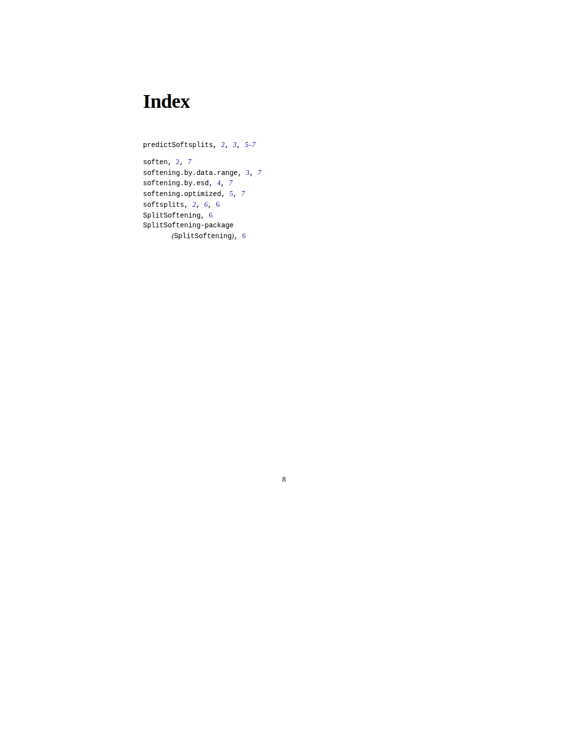Index
predictSoftsplits, 2, 3, 5–7
soften, 2, 7
softening.by.data.range, 3, 7
softening.by.esd, 4, 7
softening.optimized, 5, 7
softsplits, 2, 6, 6
SplitSoftening, 6
SplitSoftening-package (SplitSoftening), 6
8